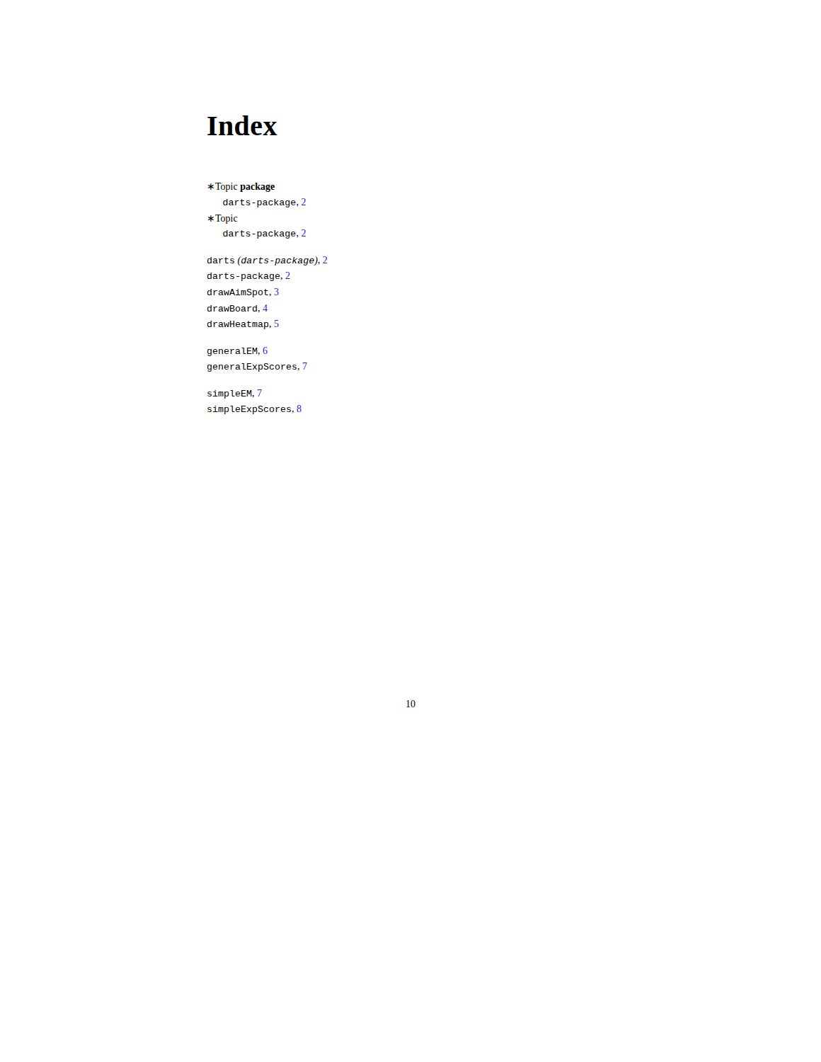Index
∗Topic package
darts-package, 2
∗Topic
darts-package, 2
darts (darts-package), 2
darts-package, 2
drawAimSpot, 3
drawBoard, 4
drawHeatmap, 5
generalEM, 6
generalExpScores, 7
simpleEM, 7
simpleExpScores, 8
10